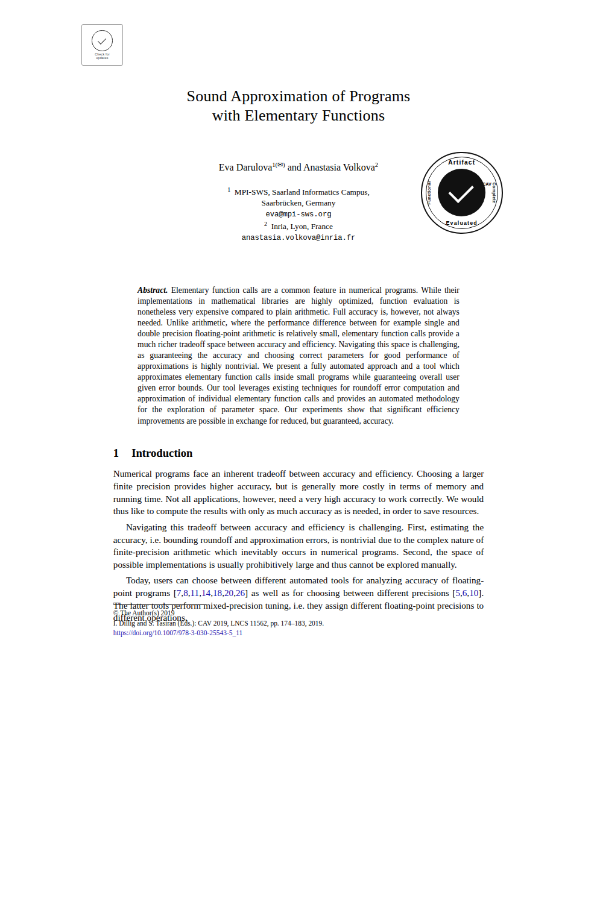Check for
updates
Sound Approximation of Programs
with Elementary Functions
Eva Darulova1(✉) and Anastasia Volkova2
1 MPI-SWS, Saarland Informatics Campus,
Saarbrücken, Germany
eva@mpi-sws.org
2 Inria, Lyon, France
anastasia.volkova@inria.fr
Artifact
Functional
Complete
CAV
Evaluated
Abstract. Elementary function calls are a common feature in numerical programs. While their implementations in mathematical libraries are highly optimized, function evaluation is nonetheless very expensive compared to plain arithmetic. Full accuracy is, however, not always needed. Unlike arithmetic, where the performance difference between for example single and double precision floating-point arithmetic is relatively small, elementary function calls provide a much richer tradeoff space between accuracy and efficiency. Navigating this space is challenging, as guaranteeing the accuracy and choosing correct parameters for good performance of approximations is highly nontrivial. We present a fully automated approach and a tool which approximates elementary function calls inside small programs while guaranteeing overall user given error bounds. Our tool leverages existing techniques for roundoff error computation and approximation of individual elementary function calls and provides an automated methodology for the exploration of parameter space. Our experiments show that significant efficiency improvements are possible in exchange for reduced, but guaranteed, accuracy.
1 Introduction
Numerical programs face an inherent tradeoff between accuracy and efficiency. Choosing a larger finite precision provides higher accuracy, but is generally more costly in terms of memory and running time. Not all applications, however, need a very high accuracy to work correctly. We would thus like to compute the results with only as much accuracy as is needed, in order to save resources.
Navigating this tradeoff between accuracy and efficiency is challenging. First, estimating the accuracy, i.e. bounding roundoff and approximation errors, is nontrivial due to the complex nature of finite-precision arithmetic which inevitably occurs in numerical programs. Second, the space of possible implementations is usually prohibitively large and thus cannot be explored manually.
Today, users can choose between different automated tools for analyzing accuracy of floating-point programs [7,8,11,14,18,20,26] as well as for choosing between different precisions [5,6,10]. The latter tools perform mixed-precision tuning, i.e. they assign different floating-point precisions to different operations,
© The Author(s) 2019
I. Dillig and S. Tasiran (Eds.): CAV 2019, LNCS 11562, pp. 174–183, 2019.
https://doi.org/10.1007/978-3-030-25543-5_11